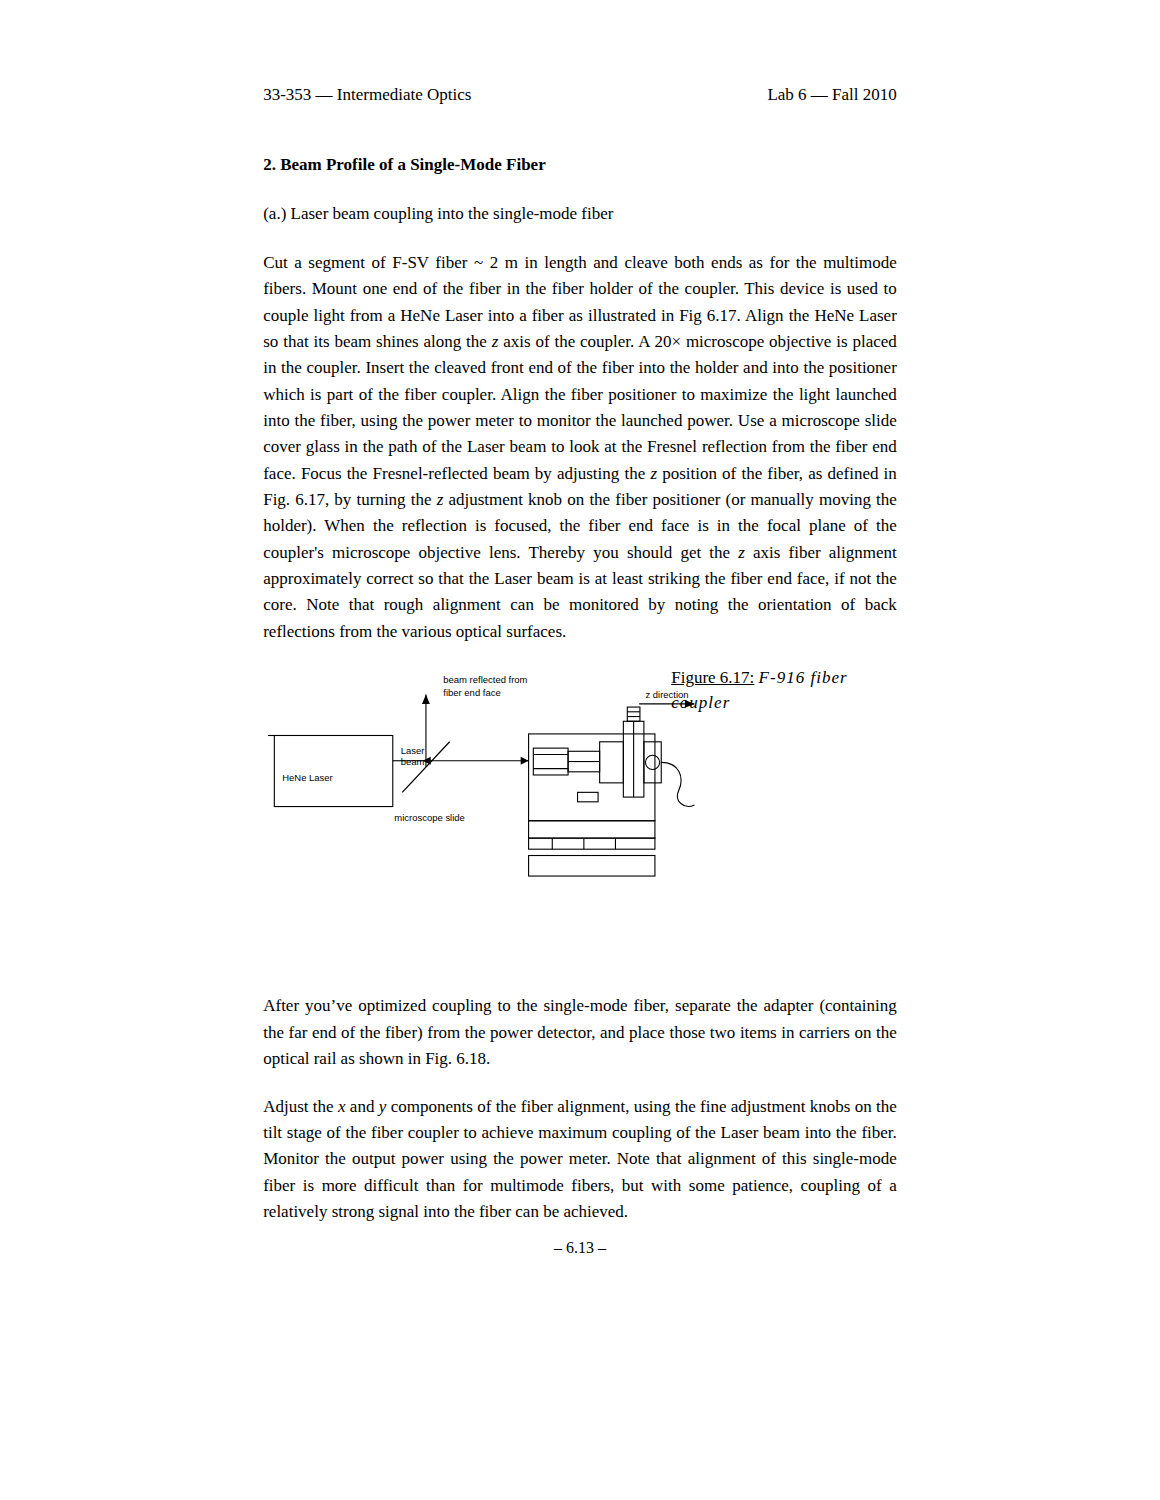33-353 — Intermediate Optics
Lab 6 — Fall 2010
2. Beam Profile of a Single-Mode Fiber
(a.) Laser beam coupling into the single-mode fiber
Cut a segment of F-SV fiber ~ 2 m in length and cleave both ends as for the multimode fibers. Mount one end of the fiber in the fiber holder of the coupler. This device is used to couple light from a HeNe Laser into a fiber as illustrated in Fig 6.17. Align the HeNe Laser so that its beam shines along the z axis of the coupler. A 20× microscope objective is placed in the coupler. Insert the cleaved front end of the fiber into the holder and into the positioner which is part of the fiber coupler. Align the fiber positioner to maximize the light launched into the fiber, using the power meter to monitor the launched power. Use a microscope slide cover glass in the path of the Laser beam to look at the Fresnel reflection from the fiber end face. Focus the Fresnel-reflected beam by adjusting the z position of the fiber, as defined in Fig. 6.17, by turning the z adjustment knob on the fiber positioner (or manually moving the holder). When the reflection is focused, the fiber end face is in the focal plane of the coupler's microscope objective lens. Thereby you should get the z axis fiber alignment approximately correct so that the Laser beam is at least striking the fiber end face, if not the core. Note that rough alignment can be monitored by noting the orientation of back reflections from the various optical surfaces.
Figure 6.17: F-916 fiber coupler
beam reflected from fiber end face z direction Laser beam HeNe Laser microscope slide
After you’ve optimized coupling to the single-mode fiber, separate the adapter (containing the far end of the fiber) from the power detector, and place those two items in carriers on the optical rail as shown in Fig. 6.18.
Adjust the x and y components of the fiber alignment, using the fine adjustment knobs on the tilt stage of the fiber coupler to achieve maximum coupling of the Laser beam into the fiber. Monitor the output power using the power meter. Note that alignment of this single-mode fiber is more difficult than for multimode fibers, but with some patience, coupling of a relatively strong signal into the fiber can be achieved.
– 6.13 –